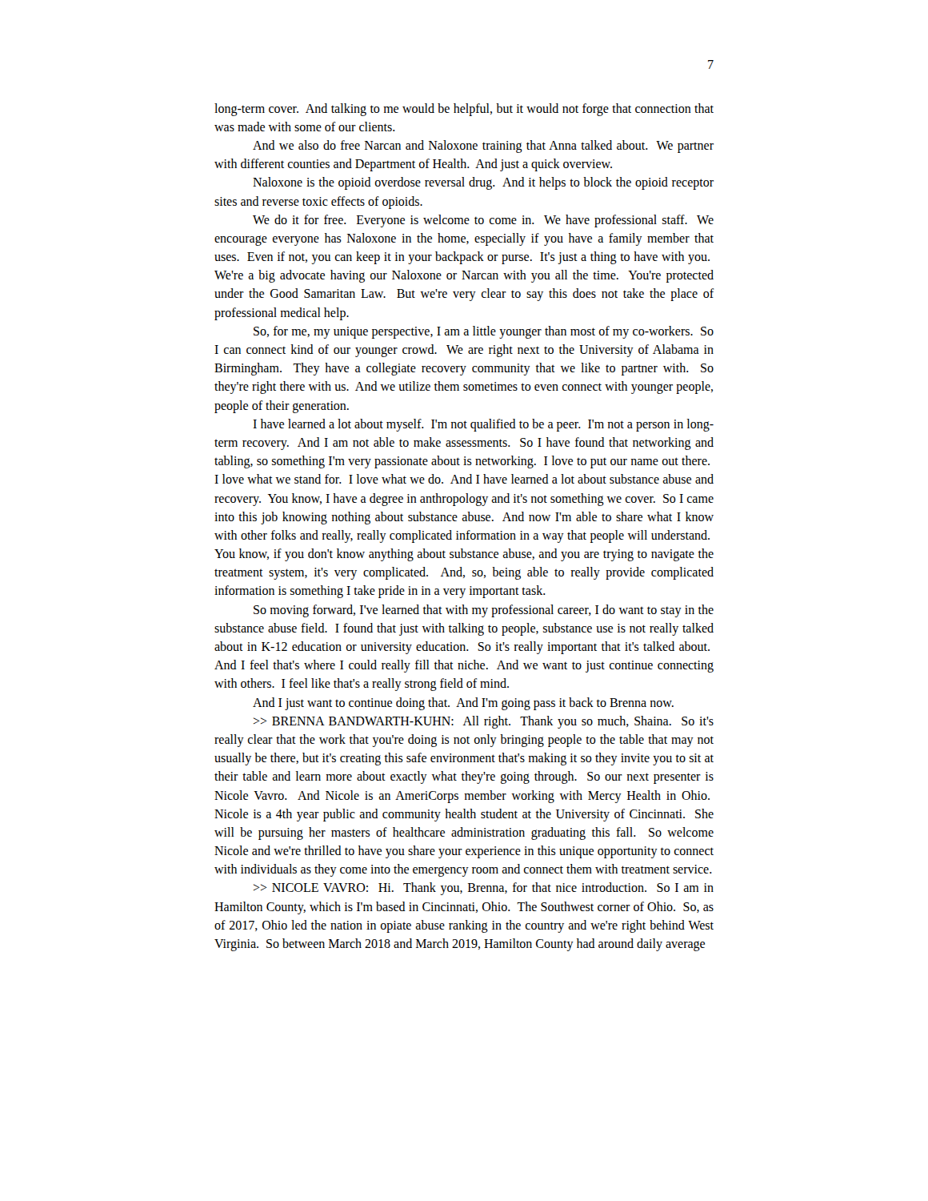7
long-term cover. And talking to me would be helpful, but it would not forge that connection that was made with some of our clients.
And we also do free Narcan and Naloxone training that Anna talked about. We partner with different counties and Department of Health. And just a quick overview.
Naloxone is the opioid overdose reversal drug. And it helps to block the opioid receptor sites and reverse toxic effects of opioids.
We do it for free. Everyone is welcome to come in. We have professional staff. We encourage everyone has Naloxone in the home, especially if you have a family member that uses. Even if not, you can keep it in your backpack or purse. It's just a thing to have with you. We're a big advocate having our Naloxone or Narcan with you all the time. You're protected under the Good Samaritan Law. But we're very clear to say this does not take the place of professional medical help.
So, for me, my unique perspective, I am a little younger than most of my co-workers. So I can connect kind of our younger crowd. We are right next to the University of Alabama in Birmingham. They have a collegiate recovery community that we like to partner with. So they're right there with us. And we utilize them sometimes to even connect with younger people, people of their generation.
I have learned a lot about myself. I'm not qualified to be a peer. I'm not a person in long-term recovery. And I am not able to make assessments. So I have found that networking and tabling, so something I'm very passionate about is networking. I love to put our name out there. I love what we stand for. I love what we do. And I have learned a lot about substance abuse and recovery. You know, I have a degree in anthropology and it's not something we cover. So I came into this job knowing nothing about substance abuse. And now I'm able to share what I know with other folks and really, really complicated information in a way that people will understand. You know, if you don't know anything about substance abuse, and you are trying to navigate the treatment system, it's very complicated. And, so, being able to really provide complicated information is something I take pride in in a very important task.
So moving forward, I've learned that with my professional career, I do want to stay in the substance abuse field. I found that just with talking to people, substance use is not really talked about in K-12 education or university education. So it's really important that it's talked about. And I feel that's where I could really fill that niche. And we want to just continue connecting with others. I feel like that's a really strong field of mind.
And I just want to continue doing that. And I'm going pass it back to Brenna now.
>> BRENNA BANDWARTH-KUHN: All right. Thank you so much, Shaina. So it's really clear that the work that you're doing is not only bringing people to the table that may not usually be there, but it's creating this safe environment that's making it so they invite you to sit at their table and learn more about exactly what they're going through. So our next presenter is Nicole Vavro. And Nicole is an AmeriCorps member working with Mercy Health in Ohio. Nicole is a 4th year public and community health student at the University of Cincinnati. She will be pursuing her masters of healthcare administration graduating this fall. So welcome Nicole and we're thrilled to have you share your experience in this unique opportunity to connect with individuals as they come into the emergency room and connect them with treatment service.
>> NICOLE VAVRO: Hi. Thank you, Brenna, for that nice introduction. So I am in Hamilton County, which is I'm based in Cincinnati, Ohio. The Southwest corner of Ohio. So, as of 2017, Ohio led the nation in opiate abuse ranking in the country and we're right behind West Virginia. So between March 2018 and March 2019, Hamilton County had around daily average